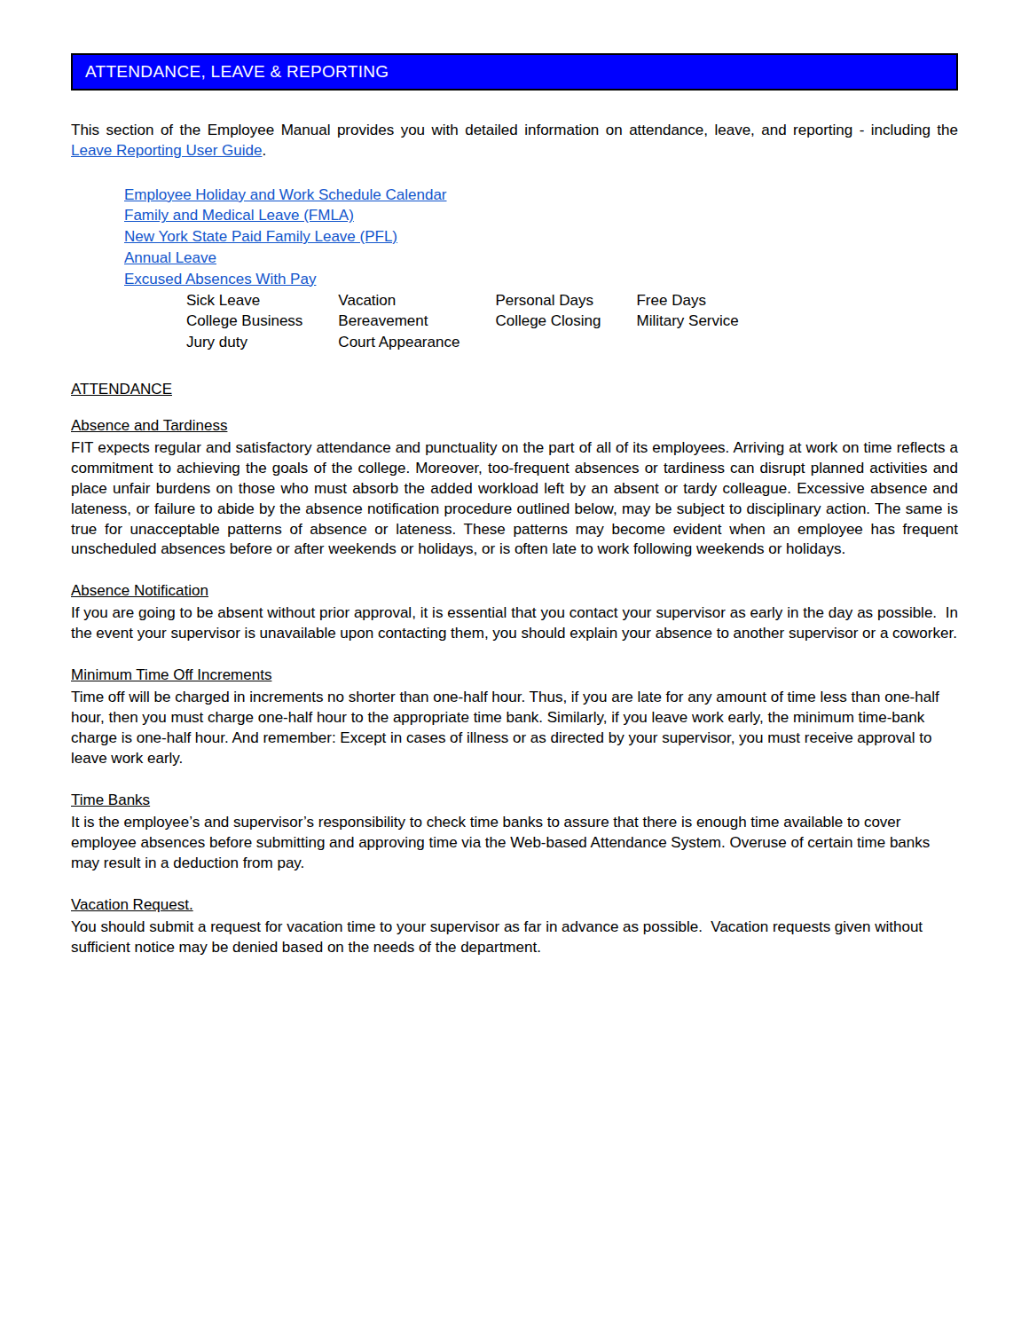ATTENDANCE, LEAVE & REPORTING
This section of the Employee Manual provides you with detailed information on attendance, leave, and reporting - including the Leave Reporting User Guide.
Employee Holiday and Work Schedule Calendar
Family and Medical Leave (FMLA)
New York State Paid Family Leave (PFL)
Annual Leave
Excused Absences With Pay
| Sick Leave | Vacation | Personal Days | Free Days |
| College Business | Bereavement | College Closing | Military Service |
| Jury duty | Court Appearance | | |
ATTENDANCE
Absence and Tardiness
FIT expects regular and satisfactory attendance and punctuality on the part of all of its employees. Arriving at work on time reflects a commitment to achieving the goals of the college. Moreover, too-frequent absences or tardiness can disrupt planned activities and place unfair burdens on those who must absorb the added workload left by an absent or tardy colleague. Excessive absence and lateness, or failure to abide by the absence notification procedure outlined below, may be subject to disciplinary action. The same is true for unacceptable patterns of absence or lateness. These patterns may become evident when an employee has frequent unscheduled absences before or after weekends or holidays, or is often late to work following weekends or holidays.
Absence Notification
If you are going to be absent without prior approval, it is essential that you contact your supervisor as early in the day as possible. In the event your supervisor is unavailable upon contacting them, you should explain your absence to another supervisor or a coworker.
Minimum Time Off Increments
Time off will be charged in increments no shorter than one-half hour. Thus, if you are late for any amount of time less than one-half hour, then you must charge one-half hour to the appropriate time bank. Similarly, if you leave work early, the minimum time-bank charge is one-half hour. And remember: Except in cases of illness or as directed by your supervisor, you must receive approval to leave work early.
Time Banks
It is the employee’s and supervisor’s responsibility to check time banks to assure that there is enough time available to cover employee absences before submitting and approving time via the Web-based Attendance System. Overuse of certain time banks may result in a deduction from pay.
Vacation Request.
You should submit a request for vacation time to your supervisor as far in advance as possible. Vacation requests given without sufficient notice may be denied based on the needs of the department.